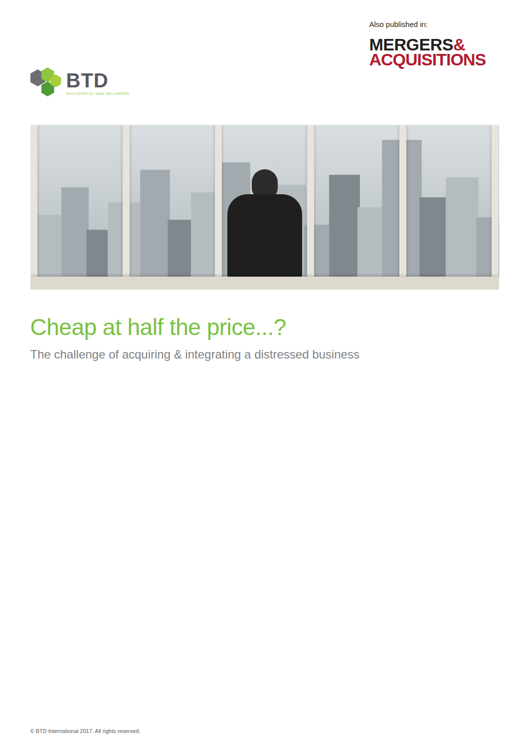Also published in:
MERGERS& ACQUISITIONS
BTD Successful M&A Delivered
Cheap at half the price...?
The challenge of acquiring & integrating a distressed business
© BTD International 2017. All rights reserved.